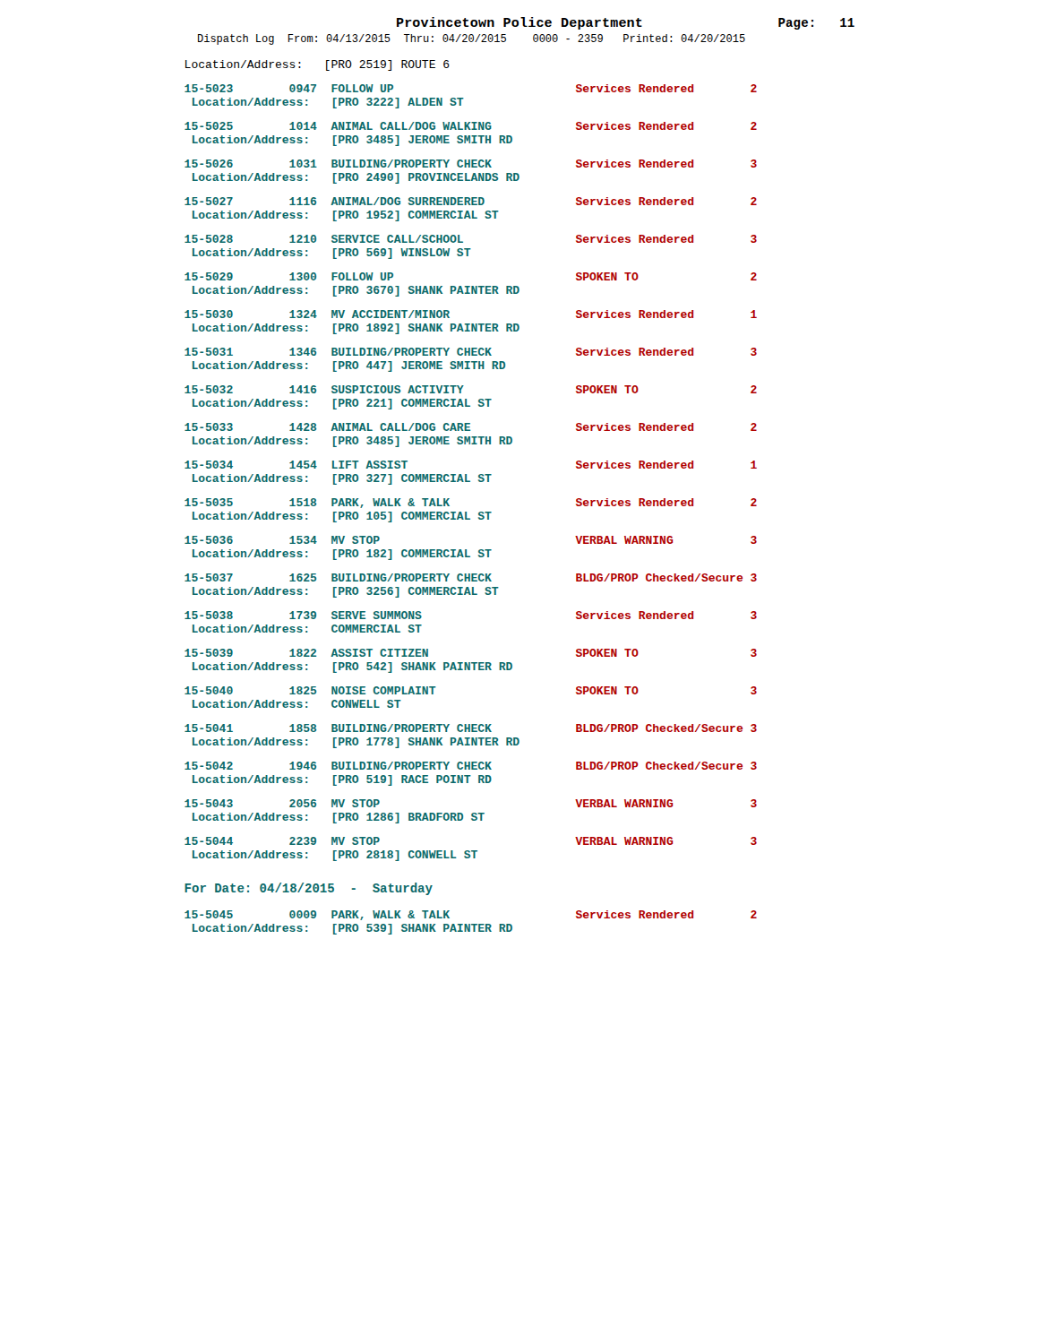Provincetown Police DepartmentPage: 11
Dispatch Log From: 04/13/2015 Thru: 04/20/2015 0000 - 2359 Printed: 04/20/2015
Location/Address: [PRO 2519] ROUTE 6
15-5023 0947 FOLLOW UP Services Rendered 2
Location/Address: [PRO 3222] ALDEN ST
15-5025 1014 ANIMAL CALL/DOG WALKING Services Rendered 2
Location/Address: [PRO 3485] JEROME SMITH RD
15-5026 1031 BUILDING/PROPERTY CHECK Services Rendered 3
Location/Address: [PRO 2490] PROVINCELANDS RD
15-5027 1116 ANIMAL/DOG SURRENDERED Services Rendered 2
Location/Address: [PRO 1952] COMMERCIAL ST
15-5028 1210 SERVICE CALL/SCHOOL Services Rendered 3
Location/Address: [PRO 569] WINSLOW ST
15-5029 1300 FOLLOW UP SPOKEN TO 2
Location/Address: [PRO 3670] SHANK PAINTER RD
15-5030 1324 MV ACCIDENT/MINOR Services Rendered 1
Location/Address: [PRO 1892] SHANK PAINTER RD
15-5031 1346 BUILDING/PROPERTY CHECK Services Rendered 3
Location/Address: [PRO 447] JEROME SMITH RD
15-5032 1416 SUSPICIOUS ACTIVITY SPOKEN TO 2
Location/Address: [PRO 221] COMMERCIAL ST
15-5033 1428 ANIMAL CALL/DOG CARE Services Rendered 2
Location/Address: [PRO 3485] JEROME SMITH RD
15-5034 1454 LIFT ASSIST Services Rendered 1
Location/Address: [PRO 327] COMMERCIAL ST
15-5035 1518 PARK, WALK & TALK Services Rendered 2
Location/Address: [PRO 105] COMMERCIAL ST
15-5036 1534 MV STOP VERBAL WARNING 3
Location/Address: [PRO 182] COMMERCIAL ST
15-5037 1625 BUILDING/PROPERTY CHECK BLDG/PROP Checked/Secure 3
Location/Address: [PRO 3256] COMMERCIAL ST
15-5038 1739 SERVE SUMMONS Services Rendered 3
Location/Address: COMMERCIAL ST
15-5039 1822 ASSIST CITIZEN SPOKEN TO 3
Location/Address: [PRO 542] SHANK PAINTER RD
15-5040 1825 NOISE COMPLAINT SPOKEN TO 3
Location/Address: CONWELL ST
15-5041 1858 BUILDING/PROPERTY CHECK BLDG/PROP Checked/Secure 3
Location/Address: [PRO 1778] SHANK PAINTER RD
15-5042 1946 BUILDING/PROPERTY CHECK BLDG/PROP Checked/Secure 3
Location/Address: [PRO 519] RACE POINT RD
15-5043 2056 MV STOP VERBAL WARNING 3
Location/Address: [PRO 1286] BRADFORD ST
15-5044 2239 MV STOP VERBAL WARNING 3
Location/Address: [PRO 2818] CONWELL ST
For Date: 04/18/2015 - Saturday
15-5045 0009 PARK, WALK & TALK Services Rendered 2
Location/Address: [PRO 539] SHANK PAINTER RD